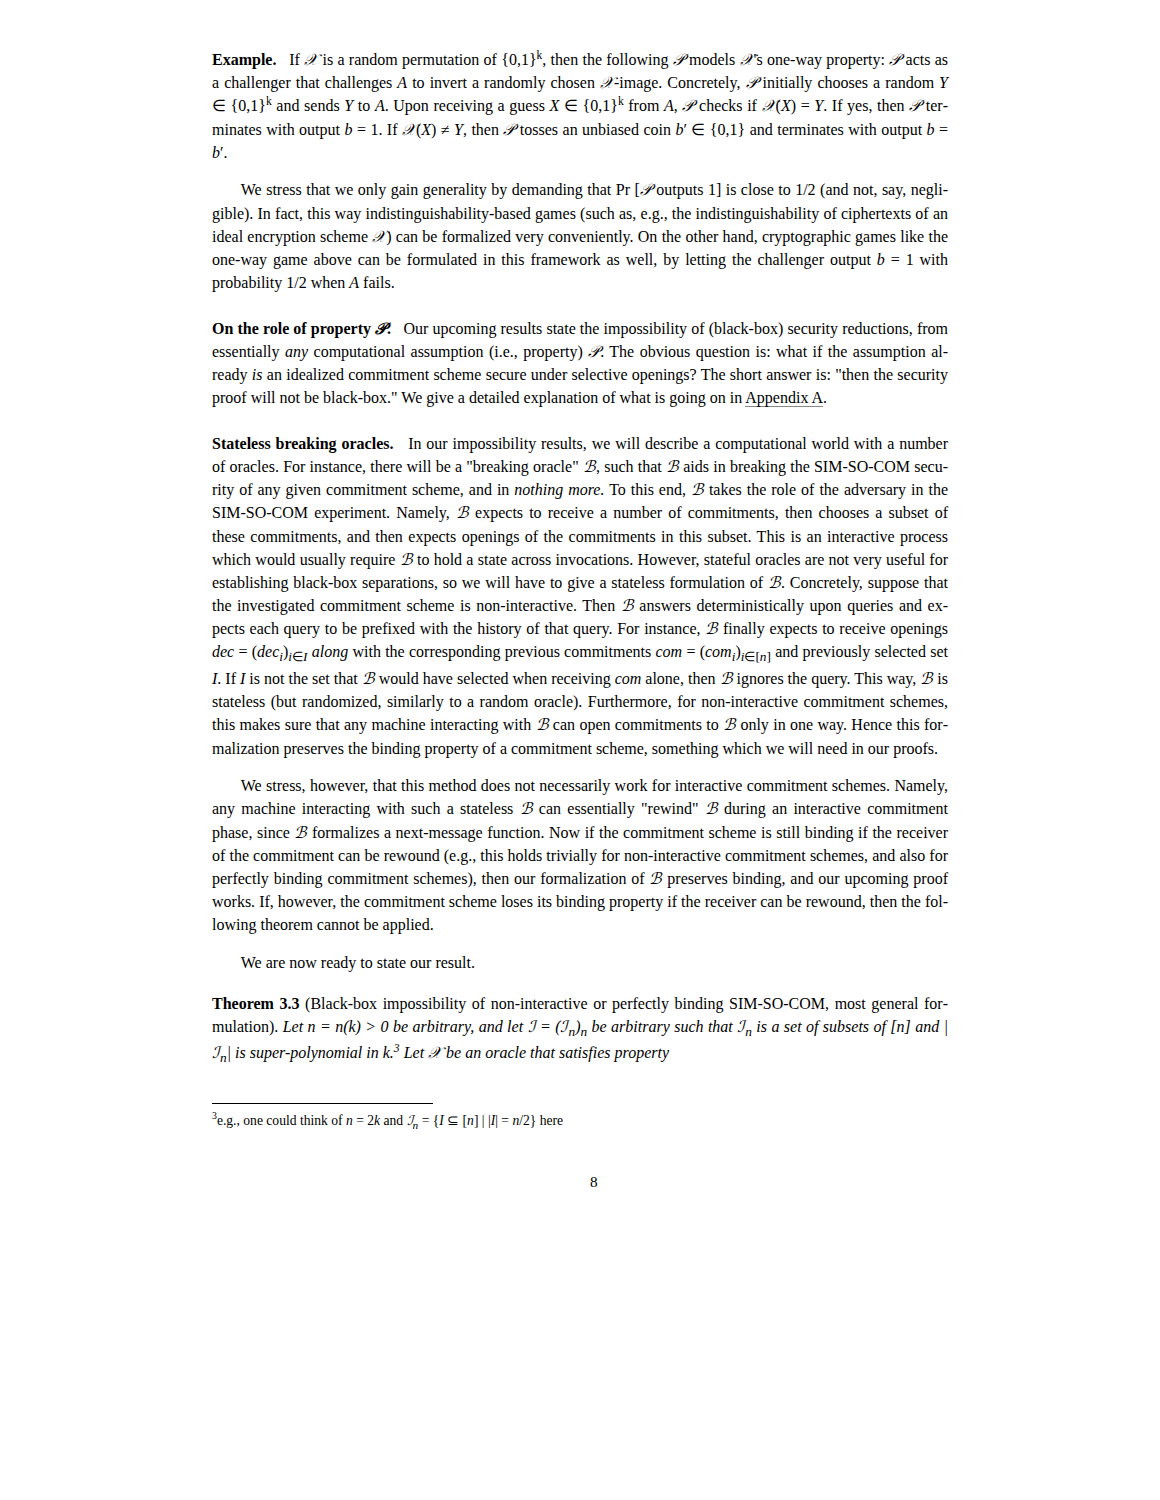Example. If 𝒳 is a random permutation of {0,1}k, then the following 𝒫 models 𝒳's one-way property: 𝒫 acts as a challenger that challenges A to invert a randomly chosen 𝒳-image. Concretely, 𝒫 initially chooses a random Y ∈ {0,1}k and sends Y to A. Upon receiving a guess X ∈ {0,1}k from A, 𝒫 checks if 𝒳(X) = Y. If yes, then 𝒫 terminates with output b = 1. If 𝒳(X) ≠ Y, then 𝒫 tosses an unbiased coin b′ ∈ {0,1} and terminates with output b = b′.
We stress that we only gain generality by demanding that Pr [𝒫 outputs 1] is close to 1/2 (and not, say, negligible). In fact, this way indistinguishability-based games (such as, e.g., the indistinguishability of ciphertexts of an ideal encryption scheme 𝒳) can be formalized very conveniently. On the other hand, cryptographic games like the one-way game above can be formulated in this framework as well, by letting the challenger output b = 1 with probability 1/2 when A fails.
On the role of property 𝒫. Our upcoming results state the impossibility of (black-box) security reductions, from essentially any computational assumption (i.e., property) 𝒫. The obvious question is: what if the assumption already is an idealized commitment scheme secure under selective openings? The short answer is: "then the security proof will not be black-box." We give a detailed explanation of what is going on in Appendix A.
Stateless breaking oracles. In our impossibility results, we will describe a computational world with a number of oracles. For instance, there will be a "breaking oracle" ℬ, such that ℬ aids in breaking the SIM-SO-COM security of any given commitment scheme, and in nothing more. To this end, ℬ takes the role of the adversary in the SIM-SO-COM experiment. Namely, ℬ expects to receive a number of commitments, then chooses a subset of these commitments, and then expects openings of the commitments in this subset. This is an interactive process which would usually require ℬ to hold a state across invocations. However, stateful oracles are not very useful for establishing black-box separations, so we will have to give a stateless formulation of ℬ. Concretely, suppose that the investigated commitment scheme is non-interactive. Then ℬ answers deterministically upon queries and expects each query to be prefixed with the history of that query. For instance, ℬ finally expects to receive openings dec = (deci)i∈I along with the corresponding previous commitments com = (comi)i∈[n] and previously selected set I. If I is not the set that ℬ would have selected when receiving com alone, then ℬ ignores the query. This way, ℬ is stateless (but randomized, similarly to a random oracle). Furthermore, for non-interactive commitment schemes, this makes sure that any machine interacting with ℬ can open commitments to ℬ only in one way. Hence this formalization preserves the binding property of a commitment scheme, something which we will need in our proofs.
We stress, however, that this method does not necessarily work for interactive commitment schemes. Namely, any machine interacting with such a stateless ℬ can essentially "rewind" ℬ during an interactive commitment phase, since ℬ formalizes a next-message function. Now if the commitment scheme is still binding if the receiver of the commitment can be rewound (e.g., this holds trivially for non-interactive commitment schemes, and also for perfectly binding commitment schemes), then our formalization of ℬ preserves binding, and our upcoming proof works. If, however, the commitment scheme loses its binding property if the receiver can be rewound, then the following theorem cannot be applied.
We are now ready to state our result.
Theorem 3.3 (Black-box impossibility of non-interactive or perfectly binding SIM-SO-COM, most general formulation). Let n = n(k) > 0 be arbitrary, and let ℐ = (ℐn)n be arbitrary such that ℐn is a set of subsets of [n] and |ℐn| is super-polynomial in k.3 Let 𝒳 be an oracle that satisfies property
3e.g., one could think of n = 2k and ℐn = {I ⊆ [n] | |I| = n/2} here
8